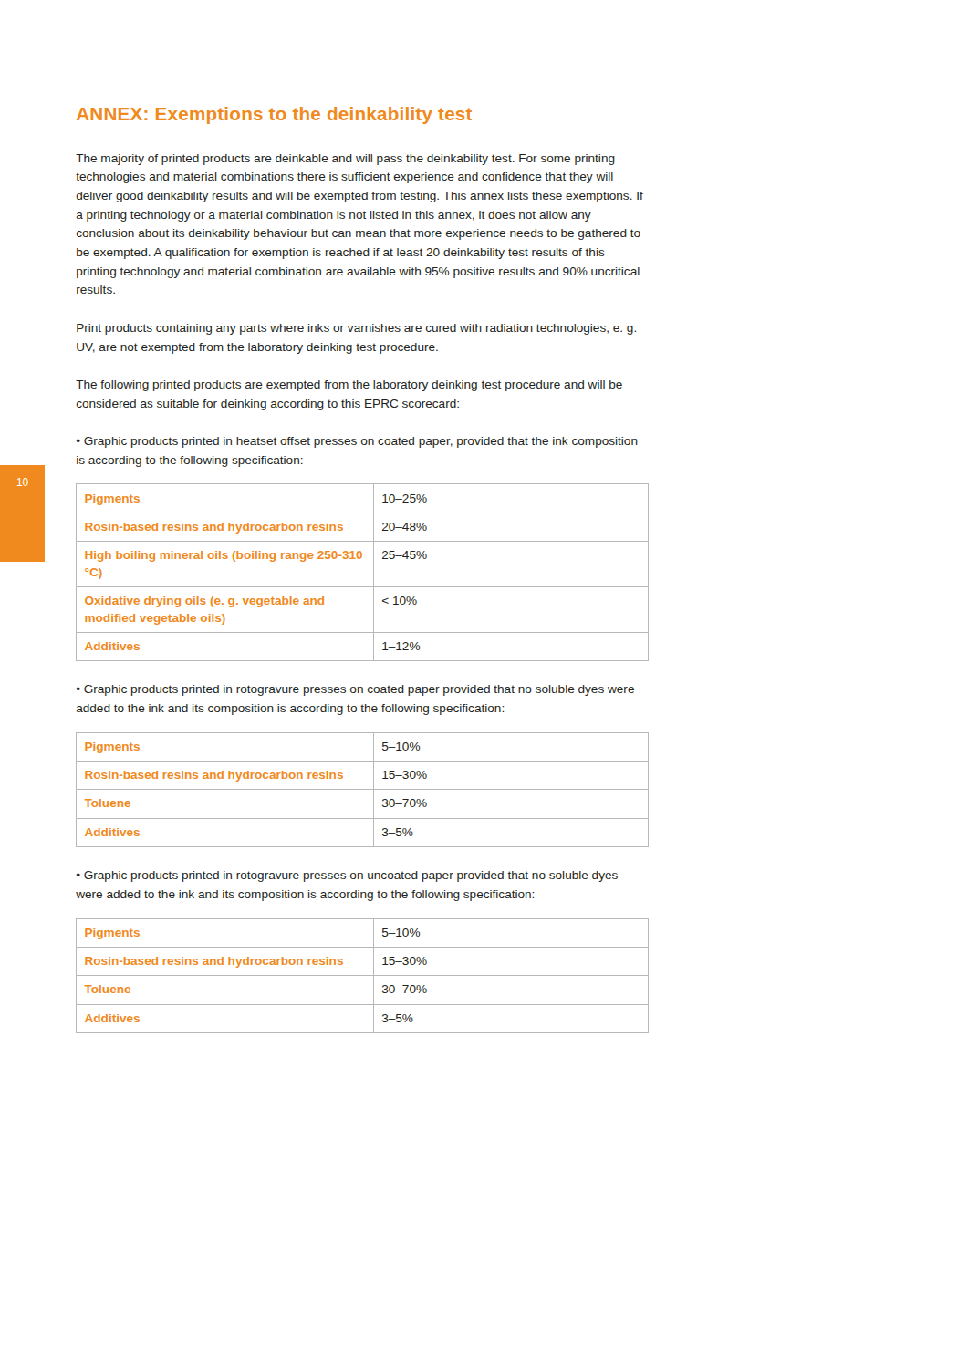10
ANNEX: Exemptions to the deinkability test
The majority of printed products are deinkable and will pass the deinkability test. For some printing technologies and material combinations there is sufficient experience and confidence that they will deliver good deinkability results and will be exempted from testing. This annex lists these exemptions. If a printing technology or a material combination is not listed in this annex, it does not allow any conclusion about its deinkability behaviour but can mean that more experience needs to be gathered to be exempted. A qualification for exemption is reached if at least 20 deinkability test results of this printing technology and material combination are available with 95% positive results and 90% uncritical results.
Print products containing any parts where inks or varnishes are cured with radiation technologies, e. g. UV, are not exempted from the laboratory deinking test procedure.
The following printed products are exempted from the laboratory deinking test procedure and will be considered as suitable for deinking according to this EPRC scorecard:
• Graphic products printed in heatset offset presses on coated paper, provided that the ink composition is according to the following specification:
| Pigments | 10–25% |
| Rosin-based resins and hydrocarbon resins | 20–48% |
| High boiling mineral oils (boiling range 250-310 °C) | 25–45% |
| Oxidative drying oils (e. g. vegetable and modified vegetable oils) | < 10% |
| Additives | 1–12% |
• Graphic products printed in rotogravure presses on coated paper provided that no soluble dyes were added to the ink and its composition is according to the following specification:
| Pigments | 5–10% |
| Rosin-based resins and hydrocarbon resins | 15–30% |
| Toluene | 30–70% |
| Additives | 3–5% |
• Graphic products printed in rotogravure presses on uncoated paper provided that no soluble dyes were added to the ink and its composition is according to the following specification:
| Pigments | 5–10% |
| Rosin-based resins and hydrocarbon resins | 15–30% |
| Toluene | 30–70% |
| Additives | 3–5% |